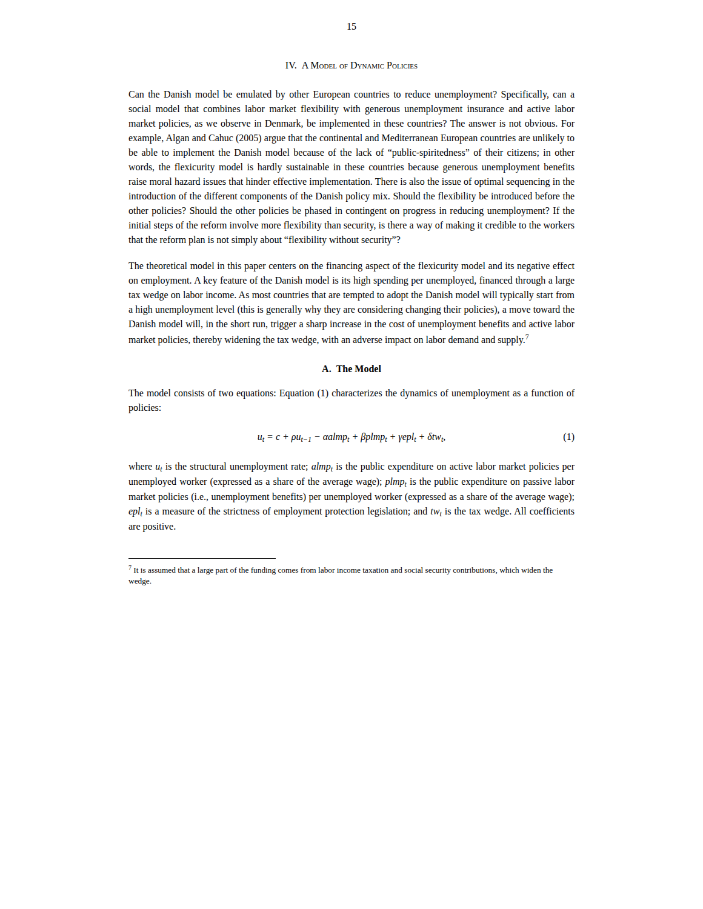15
IV. A Model of Dynamic Policies
Can the Danish model be emulated by other European countries to reduce unemployment? Specifically, can a social model that combines labor market flexibility with generous unemployment insurance and active labor market policies, as we observe in Denmark, be implemented in these countries? The answer is not obvious. For example, Algan and Cahuc (2005) argue that the continental and Mediterranean European countries are unlikely to be able to implement the Danish model because of the lack of “public-spiritedness” of their citizens; in other words, the flexicurity model is hardly sustainable in these countries because generous unemployment benefits raise moral hazard issues that hinder effective implementation. There is also the issue of optimal sequencing in the introduction of the different components of the Danish policy mix. Should the flexibility be introduced before the other policies? Should the other policies be phased in contingent on progress in reducing unemployment? If the initial steps of the reform involve more flexibility than security, is there a way of making it credible to the workers that the reform plan is not simply about “flexibility without security”?
The theoretical model in this paper centers on the financing aspect of the flexicurity model and its negative effect on employment. A key feature of the Danish model is its high spending per unemployed, financed through a large tax wedge on labor income. As most countries that are tempted to adopt the Danish model will typically start from a high unemployment level (this is generally why they are considering changing their policies), a move toward the Danish model will, in the short run, trigger a sharp increase in the cost of unemployment benefits and active labor market policies, thereby widening the tax wedge, with an adverse impact on labor demand and supply.7
A. The Model
The model consists of two equations: Equation (1) characterizes the dynamics of unemployment as a function of policies:
ut = c + ρut−1 − αalmpt + βplmpt + γeplt + δtwt, (1)
where ut is the structural unemployment rate; almpt is the public expenditure on active labor market policies per unemployed worker (expressed as a share of the average wage); plmpt is the public expenditure on passive labor market policies (i.e., unemployment benefits) per unemployed worker (expressed as a share of the average wage); eplt is a measure of the strictness of employment protection legislation; and twt is the tax wedge. All coefficients are positive.
7 It is assumed that a large part of the funding comes from labor income taxation and social security contributions, which widen the wedge.